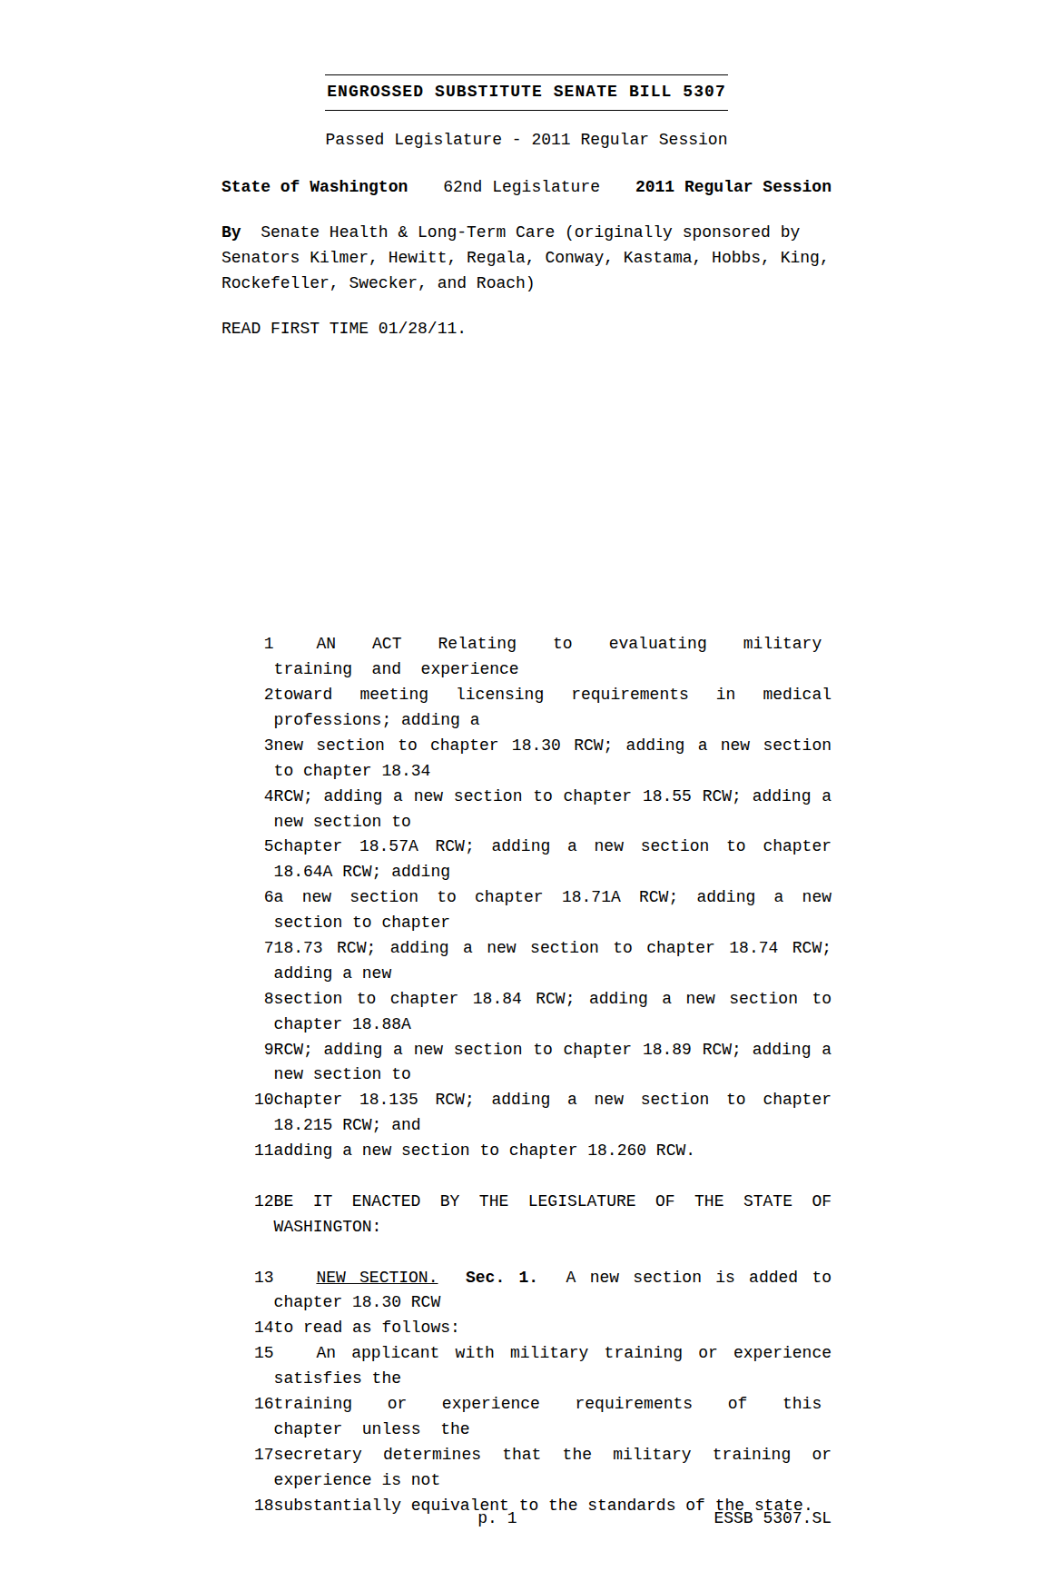ENGROSSED SUBSTITUTE SENATE BILL 5307
Passed Legislature - 2011 Regular Session
State of Washington 62nd Legislature 2011 Regular Session
By Senate Health & Long-Term Care (originally sponsored by Senators Kilmer, Hewitt, Regala, Conway, Kastama, Hobbs, King, Rockefeller, Swecker, and Roach)
READ FIRST TIME 01/28/11.
| 1 | AN ACT Relating to evaluating military training and experience |
| 2 | toward meeting licensing requirements in medical professions; adding a |
| 3 | new section to chapter 18.30 RCW; adding a new section to chapter 18.34 |
| 4 | RCW; adding a new section to chapter 18.55 RCW; adding a new section to |
| 5 | chapter 18.57A RCW; adding a new section to chapter 18.64A RCW; adding |
| 6 | a new section to chapter 18.71A RCW; adding a new section to chapter |
| 7 | 18.73 RCW; adding a new section to chapter 18.74 RCW; adding a new |
| 8 | section to chapter 18.84 RCW; adding a new section to chapter 18.88A |
| 9 | RCW; adding a new section to chapter 18.89 RCW; adding a new section to |
| 10 | chapter 18.135 RCW; adding a new section to chapter 18.215 RCW; and |
| 11 | adding a new section to chapter 18.260 RCW. |
| 12 | BE IT ENACTED BY THE LEGISLATURE OF THE STATE OF WASHINGTON: |
| 13 | NEW SECTION. Sec. 1. A new section is added to chapter 18.30 RCW |
| 14 | to read as follows: |
| 15 | An applicant with military training or experience satisfies the |
| 16 | training or experience requirements of this chapter unless the |
| 17 | secretary determines that the military training or experience is not |
| 18 | substantially equivalent to the standards of the state. |
p. 1 ESSB 5307.SL